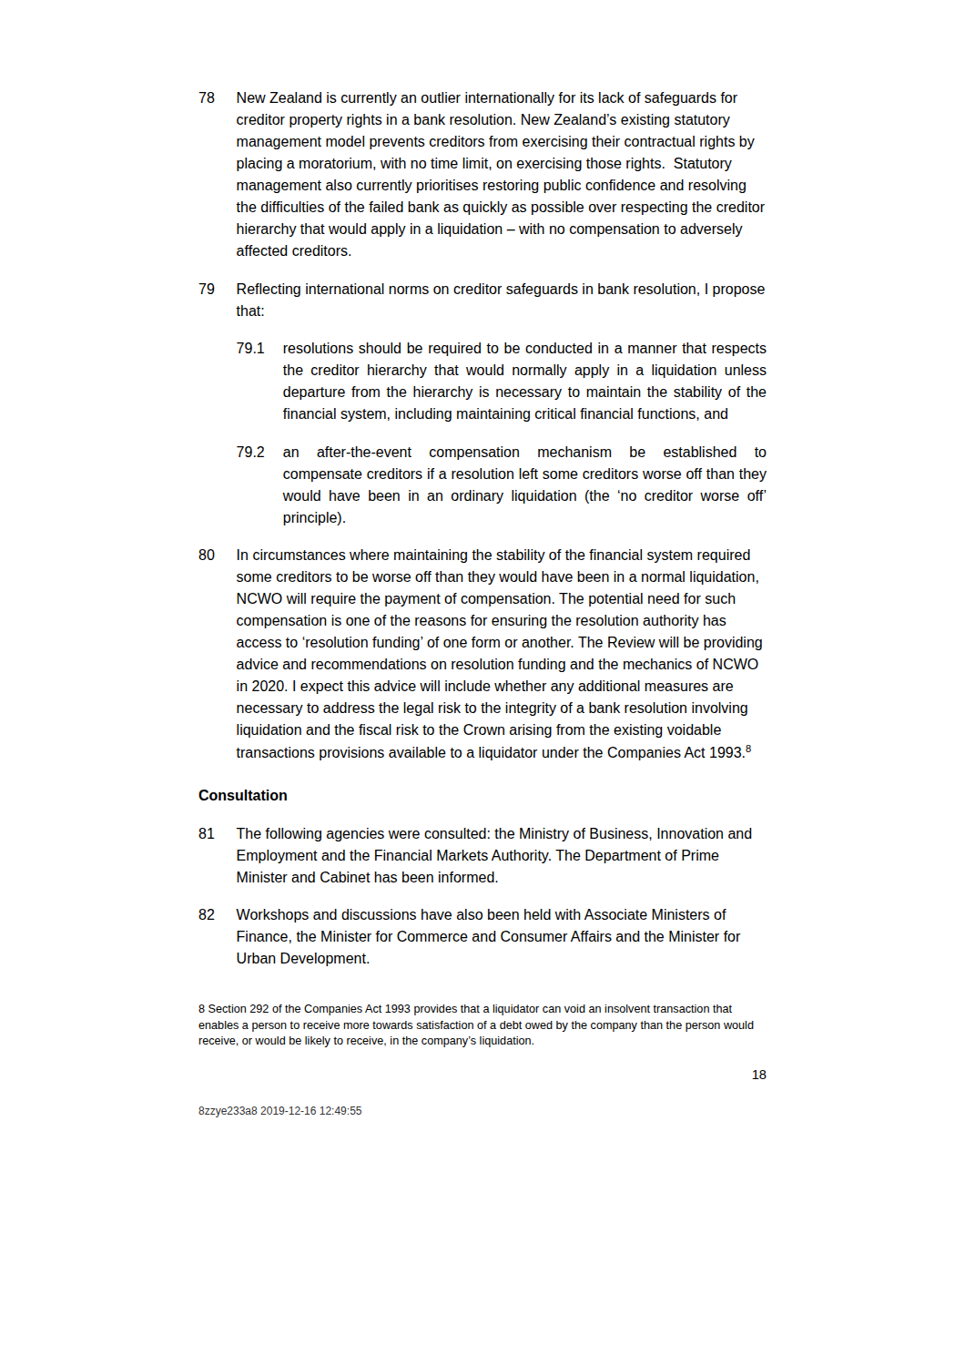78
New Zealand is currently an outlier internationally for its lack of safeguards for creditor property rights in a bank resolution. New Zealand’s existing statutory management model prevents creditors from exercising their contractual rights by placing a moratorium, with no time limit, on exercising those rights. Statutory management also currently prioritises restoring public confidence and resolving the difficulties of the failed bank as quickly as possible over respecting the creditor hierarchy that would apply in a liquidation – with no compensation to adversely affected creditors.
79
Reflecting international norms on creditor safeguards in bank resolution, I propose that:
79.1
resolutions should be required to be conducted in a manner that respects the creditor hierarchy that would normally apply in a liquidation unless departure from the hierarchy is necessary to maintain the stability of the financial system, including maintaining critical financial functions, and
79.2
an after-the-event compensation mechanism be established to compensate creditors if a resolution left some creditors worse off than they would have been in an ordinary liquidation (the ‘no creditor worse off’ principle).
80
In circumstances where maintaining the stability of the financial system required some creditors to be worse off than they would have been in a normal liquidation, NCWO will require the payment of compensation. The potential need for such compensation is one of the reasons for ensuring the resolution authority has access to ‘resolution funding’ of one form or another. The Review will be providing advice and recommendations on resolution funding and the mechanics of NCWO in 2020. I expect this advice will include whether any additional measures are necessary to address the legal risk to the integrity of a bank resolution involving liquidation and the fiscal risk to the Crown arising from the existing voidable transactions provisions available to a liquidator under the Companies Act 1993.8
Consultation
81
The following agencies were consulted: the Ministry of Business, Innovation and Employment and the Financial Markets Authority. The Department of Prime Minister and Cabinet has been informed.
82
Workshops and discussions have also been held with Associate Ministers of Finance, the Minister for Commerce and Consumer Affairs and the Minister for Urban Development.
8 Section 292 of the Companies Act 1993 provides that a liquidator can void an insolvent transaction that enables a person to receive more towards satisfaction of a debt owed by the company than the person would receive, or would be likely to receive, in the company’s liquidation.
18
8zzye233a8 2019-12-16 12:49:55